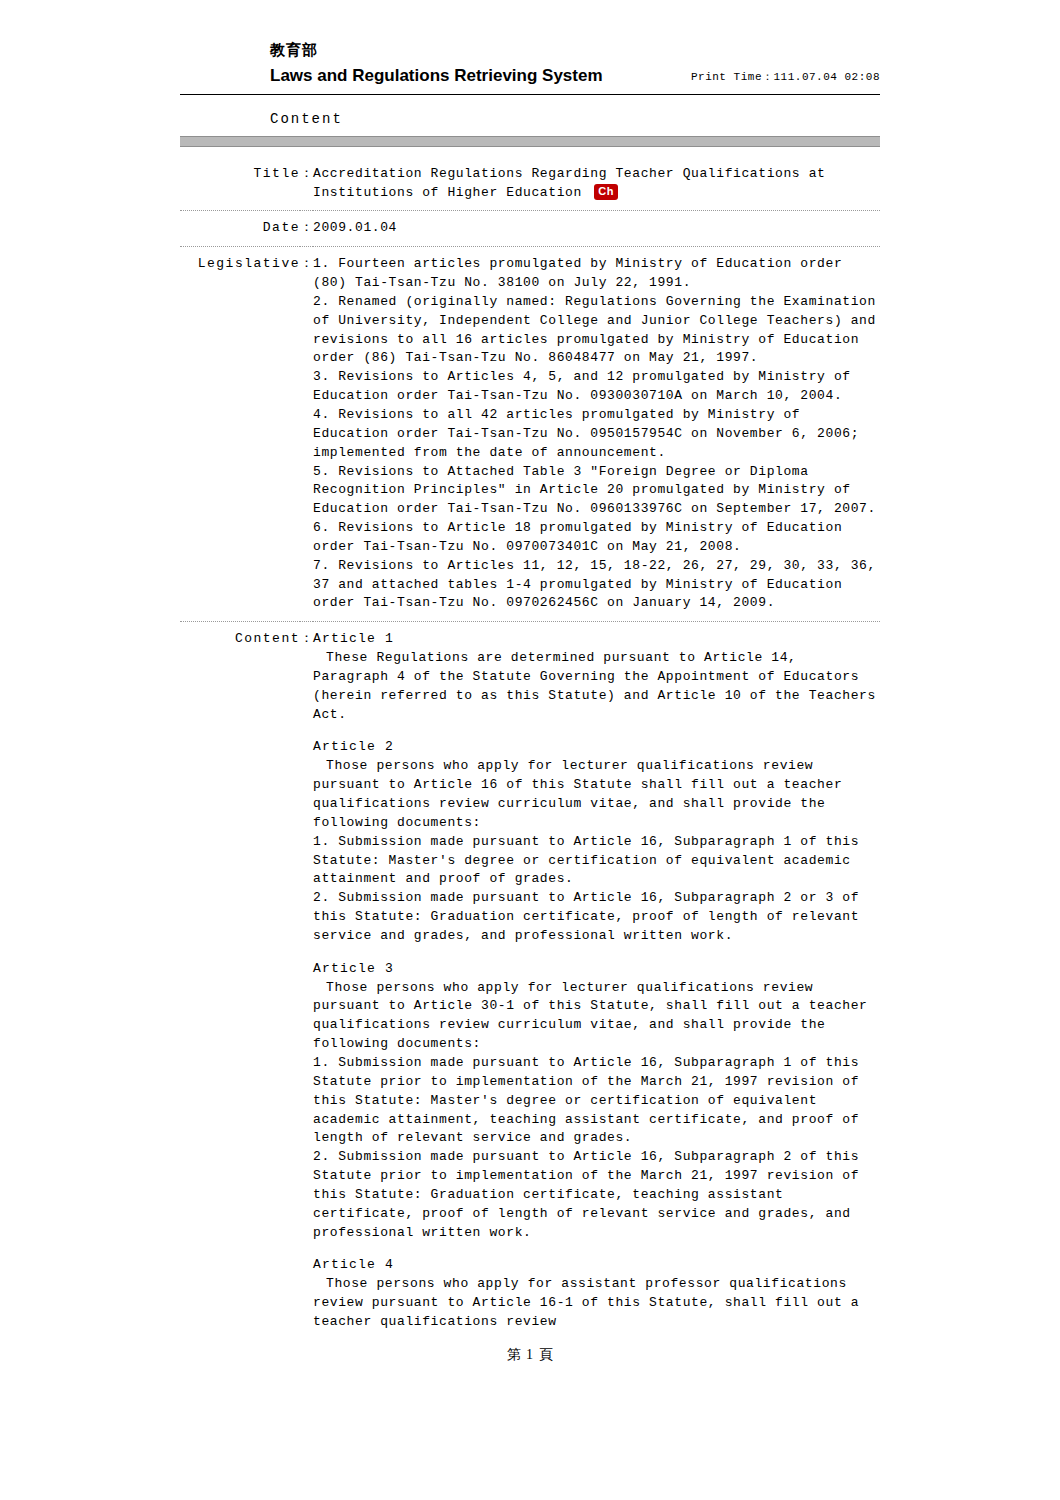教育部
Laws and Regulations Retrieving System
Print Time：111.07.04 02:08
Content
| Title | ： | Accreditation Regulations Regarding Teacher Qualifications at Institutions of Higher Education Ch |
| Date | ： | 2009.01.04 |
| Legislative | ： | 1. Fourteen articles promulgated by Ministry of Education order (80) Tai-Tsan-Tzu No. 38100 on July 22, 1991. 2. Renamed (originally named: Regulations Governing the Examination of University, Independent College and Junior College Teachers) and revisions to all 16 articles promulgated by Ministry of Education order (86) Tai-Tsan-Tzu No. 86048477 on May 21, 1997. 3. Revisions to Articles 4, 5, and 12 promulgated by Ministry of Education order Tai-Tsan-Tzu No. 0930030710A on March 10, 2004. 4. Revisions to all 42 articles promulgated by Ministry of Education order Tai-Tsan-Tzu No. 0950157954C on November 6, 2006; implemented from the date of announcement. 5. Revisions to Attached Table 3 "Foreign Degree or Diploma Recognition Principles" in Article 20 promulgated by Ministry of Education order Tai-Tsan-Tzu No. 0960133976C on September 17, 2007. 6. Revisions to Article 18 promulgated by Ministry of Education order Tai-Tsan-Tzu No. 0970073401C on May 21, 2008. 7. Revisions to Articles 11, 12, 15, 18-22, 26, 27, 29, 30, 33, 36, 37 and attached tables 1-4 promulgated by Ministry of Education order Tai-Tsan-Tzu No. 0970262456C on January 14, 2009. |
| Content | ： | Article 1 These Regulations are determined pursuant to Article 14, Paragraph 4 of the Statute Governing the Appointment of Educators (herein referred to as this Statute) and Article 10 of the Teachers Act. Article 2 Those persons who apply for lecturer qualifications review pursuant to Article 16 of this Statute shall fill out a teacher qualifications review curriculum vitae, and shall provide the following documents: 1. Submission made pursuant to Article 16, Subparagraph 1 of this Statute: Master's degree or certification of equivalent academic attainment and proof of grades. 2. Submission made pursuant to Article 16, Subparagraph 2 or 3 of this Statute: Graduation certificate, proof of length of relevant service and grades, and professional written work. Article 3 Those persons who apply for lecturer qualifications review pursuant to Article 30-1 of this Statute, shall fill out a teacher qualifications review curriculum vitae, and shall provide the following documents: 1. Submission made pursuant to Article 16, Subparagraph 1 of this Statute prior to implementation of the March 21, 1997 revision of this Statute: Master's degree or certification of equivalent academic attainment, teaching assistant certificate, and proof of length of relevant service and grades. 2. Submission made pursuant to Article 16, Subparagraph 2 of this Statute prior to implementation of the March 21, 1997 revision of this Statute: Graduation certificate, teaching assistant certificate, proof of length of relevant service and grades, and professional written work. Article 4 Those persons who apply for assistant professor qualifications review pursuant to Article 16-1 of this Statute, shall fill out a teacher qualifications review |
第 1 頁